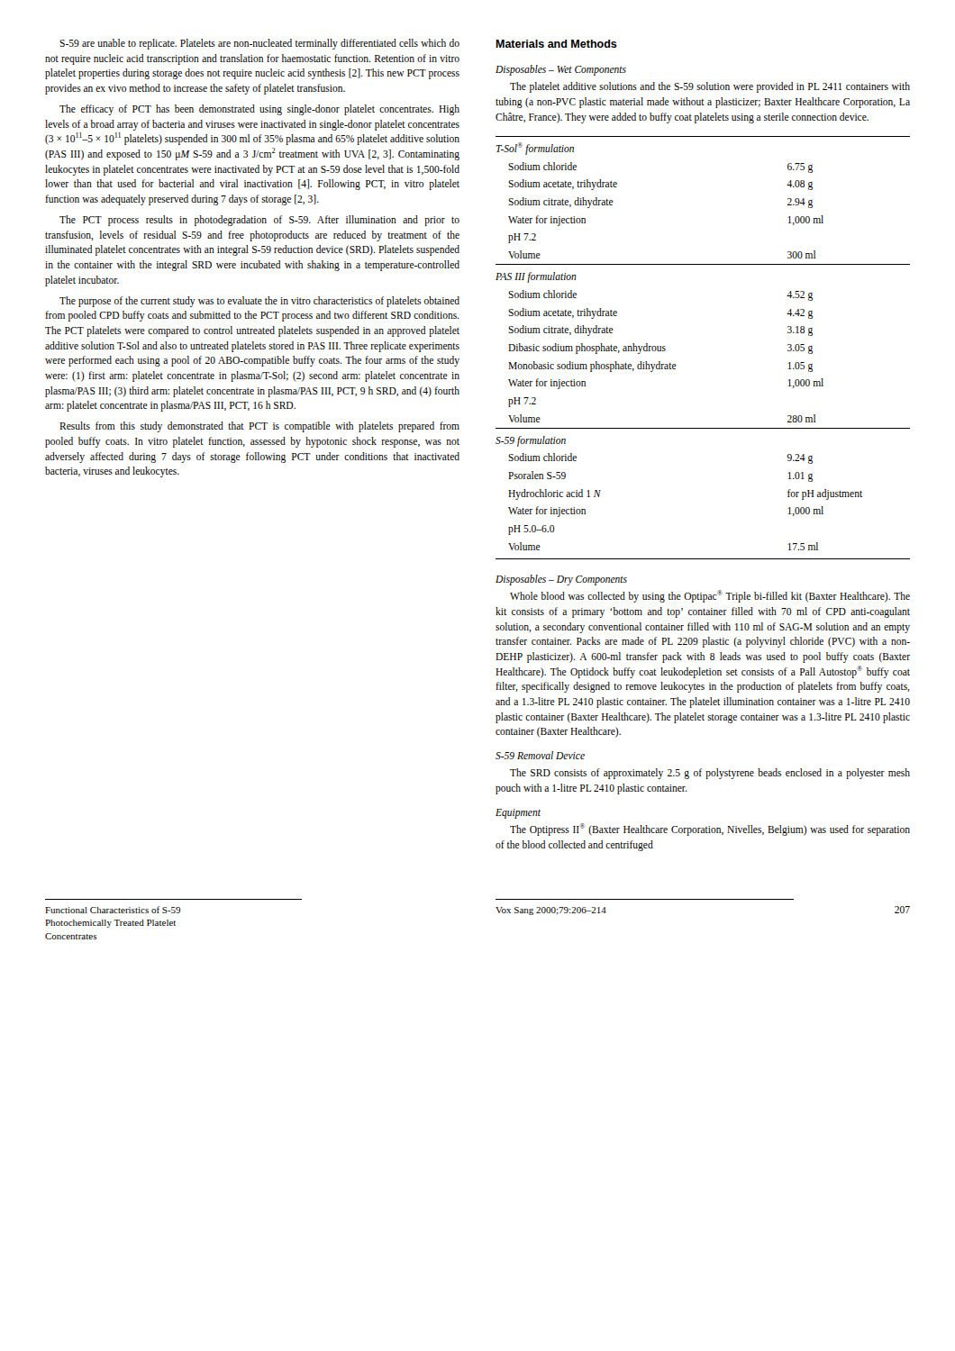S-59 are unable to replicate. Platelets are non-nucleated terminally differentiated cells which do not require nucleic acid transcription and translation for haemostatic function. Retention of in vitro platelet properties during storage does not require nucleic acid synthesis [2]. This new PCT process provides an ex vivo method to increase the safety of platelet transfusion.
The efficacy of PCT has been demonstrated using single-donor platelet concentrates. High levels of a broad array of bacteria and viruses were inactivated in single-donor platelet concentrates (3 × 1011–5 × 1011 platelets) suspended in 300 ml of 35% plasma and 65% platelet additive solution (PAS III) and exposed to 150 μM S-59 and a 3 J/cm2 treatment with UVA [2, 3]. Contaminating leukocytes in platelet concentrates were inactivated by PCT at an S-59 dose level that is 1,500-fold lower than that used for bacterial and viral inactivation [4]. Following PCT, in vitro platelet function was adequately preserved during 7 days of storage [2, 3].
The PCT process results in photodegradation of S-59. After illumination and prior to transfusion, levels of residual S-59 and free photoproducts are reduced by treatment of the illuminated platelet concentrates with an integral S-59 reduction device (SRD). Platelets suspended in the container with the integral SRD were incubated with shaking in a temperature-controlled platelet incubator.
The purpose of the current study was to evaluate the in vitro characteristics of platelets obtained from pooled CPD buffy coats and submitted to the PCT process and two different SRD conditions. The PCT platelets were compared to control untreated platelets suspended in an approved platelet additive solution T-Sol and also to untreated platelets stored in PAS III. Three replicate experiments were performed each using a pool of 20 ABO-compatible buffy coats. The four arms of the study were: (1) first arm: platelet concentrate in plasma/T-Sol; (2) second arm: platelet concentrate in plasma/PAS III; (3) third arm: platelet concentrate in plasma/PAS III, PCT, 9 h SRD, and (4) fourth arm: platelet concentrate in plasma/PAS III, PCT, 16 h SRD.
Results from this study demonstrated that PCT is compatible with platelets prepared from pooled buffy coats. In vitro platelet function, assessed by hypotonic shock response, was not adversely affected during 7 days of storage following PCT under conditions that inactivated bacteria, viruses and leukocytes.
Materials and Methods
Disposables – Wet Components
The platelet additive solutions and the S-59 solution were provided in PL 2411 containers with tubing (a non-PVC plastic material made without a plasticizer; Baxter Healthcare Corporation, La Châtre, France). They were added to buffy coat platelets using a sterile connection device.
| T-Sol ® formulation | |
| Sodium chloride | 6.75 g |
| Sodium acetate, trihydrate | 4.08 g |
| Sodium citrate, dihydrate | 2.94 g |
| Water for injection | 1,000 ml |
| pH 7.2 | |
| Volume | 300 ml |
| PAS III formulation | |
| Sodium chloride | 4.52 g |
| Sodium acetate, trihydrate | 4.42 g |
| Sodium citrate, dihydrate | 3.18 g |
| Dibasic sodium phosphate, anhydrous | 3.05 g |
| Monobasic sodium phosphate, dihydrate | 1.05 g |
| Water for injection | 1,000 ml |
| pH 7.2 | |
| Volume | 280 ml |
| S-59 formulation | |
| Sodium chloride | 9.24 g |
| Psoralen S-59 | 1.01 g |
| Hydrochloric acid 1 N | for pH adjustment |
| Water for injection | 1,000 ml |
| pH 5.0–6.0 | |
| Volume | 17.5 ml |
Disposables – Dry Components
Whole blood was collected by using the Optipac® Triple bi-filled kit (Baxter Healthcare). The kit consists of a primary ‘bottom and top’ container filled with 70 ml of CPD anti-coagulant solution, a secondary conventional container filled with 110 ml of SAG-M solution and an empty transfer container. Packs are made of PL 2209 plastic (a polyvinyl chloride (PVC) with a non-DEHP plasticizer). A 600-ml transfer pack with 8 leads was used to pool buffy coats (Baxter Healthcare). The Optidock buffy coat leukodepletion set consists of a Pall Autostop® buffy coat filter, specifically designed to remove leukocytes in the production of platelets from buffy coats, and a 1.3-litre PL 2410 plastic container. The platelet illumination container was a 1-litre PL 2410 plastic container (Baxter Healthcare). The platelet storage container was a 1.3-litre PL 2410 plastic container (Baxter Healthcare).
S-59 Removal Device
The SRD consists of approximately 2.5 g of polystyrene beads enclosed in a polyester mesh pouch with a 1-litre PL 2410 plastic container.
Equipment
The Optipress II® (Baxter Healthcare Corporation, Nivelles, Belgium) was used for separation of the blood collected and centrifuged
Functional Characteristics of S-59
Photochemically Treated Platelet
Concentrates
Vox Sang 2000;79:206–214
207